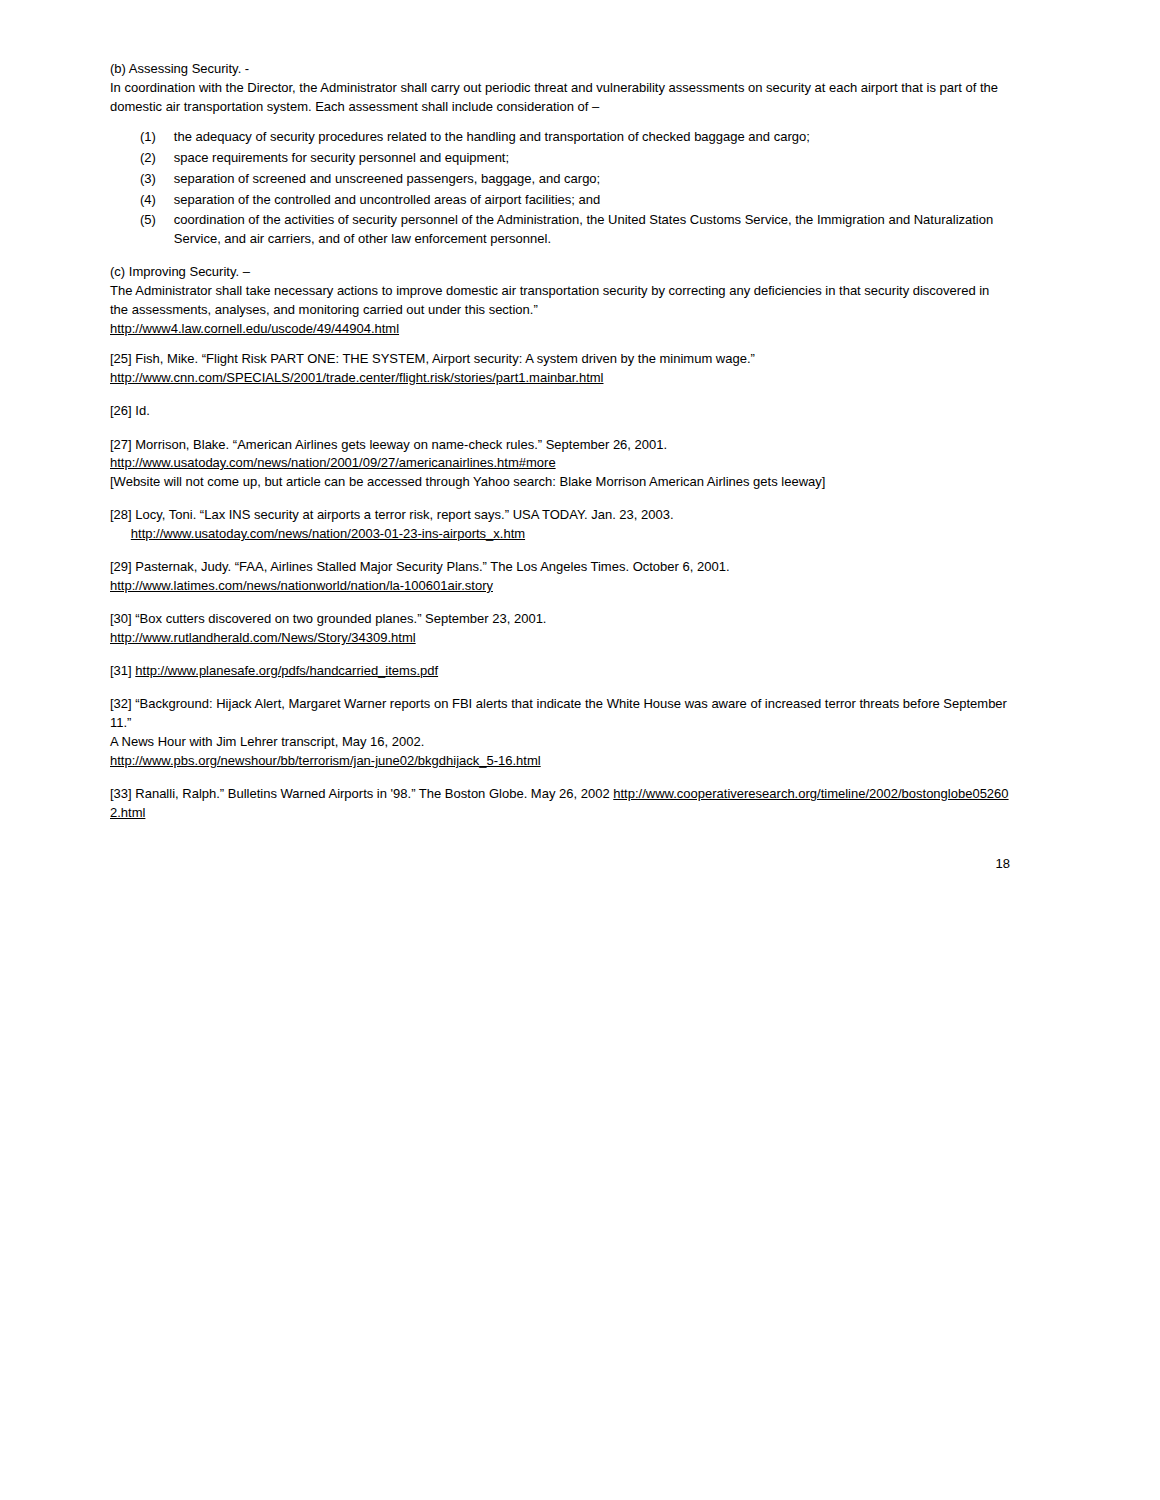(b) Assessing Security. -
In coordination with the Director, the Administrator shall carry out periodic threat and vulnerability assessments on security at each airport that is part of the domestic air transportation system. Each assessment shall include consideration of –
(1) the adequacy of security procedures related to the handling and transportation of checked baggage and cargo;
(2) space requirements for security personnel and equipment;
(3) separation of screened and unscreened passengers, baggage, and cargo;
(4) separation of the controlled and uncontrolled areas of airport facilities; and
(5) coordination of the activities of security personnel of the Administration, the United States Customs Service, the Immigration and Naturalization Service, and air carriers, and of other law enforcement personnel.
(c) Improving Security. –
The Administrator shall take necessary actions to improve domestic air transportation security by correcting any deficiencies in that security discovered in the assessments, analyses, and monitoring carried out under this section.”
http://www4.law.cornell.edu/uscode/49/44904.html
[25] Fish, Mike. “Flight Risk PART ONE: THE SYSTEM, Airport security: A system driven by the minimum wage.”
http://www.cnn.com/SPECIALS/2001/trade.center/flight.risk/stories/part1.mainbar.html
[26] Id.
[27] Morrison, Blake. “American Airlines gets leeway on name-check rules.” September 26, 2001.
http://www.usatoday.com/news/nation/2001/09/27/americanairlines.htm#more
[Website will not come up, but article can be accessed through Yahoo search: Blake Morrison American Airlines gets leeway]
[28] Locy, Toni. “Lax INS security at airports a terror risk, report says.” USA TODAY. Jan. 23, 2003.
http://www.usatoday.com/news/nation/2003-01-23-ins-airports_x.htm
[29] Pasternak, Judy. “FAA, Airlines Stalled Major Security Plans.” The Los Angeles Times. October 6, 2001.
http://www.latimes.com/news/nationworld/nation/la-100601air.story
[30] “Box cutters discovered on two grounded planes.” September 23, 2001.
http://www.rutlandherald.com/News/Story/34309.html
[31] http://www.planesafe.org/pdfs/handcarried_items.pdf
[32] “Background: Hijack Alert, Margaret Warner reports on FBI alerts that indicate the White House was aware of increased terror threats before September 11.”
A News Hour with Jim Lehrer transcript, May 16, 2002.
http://www.pbs.org/newshour/bb/terrorism/jan-june02/bkgdhijack_5-16.html
[33] Ranalli, Ralph.” Bulletins Warned Airports in '98.” The Boston Globe. May 26, 2002 http://www.cooperativeresearch.org/timeline/2002/bostonglobe052602.html
18